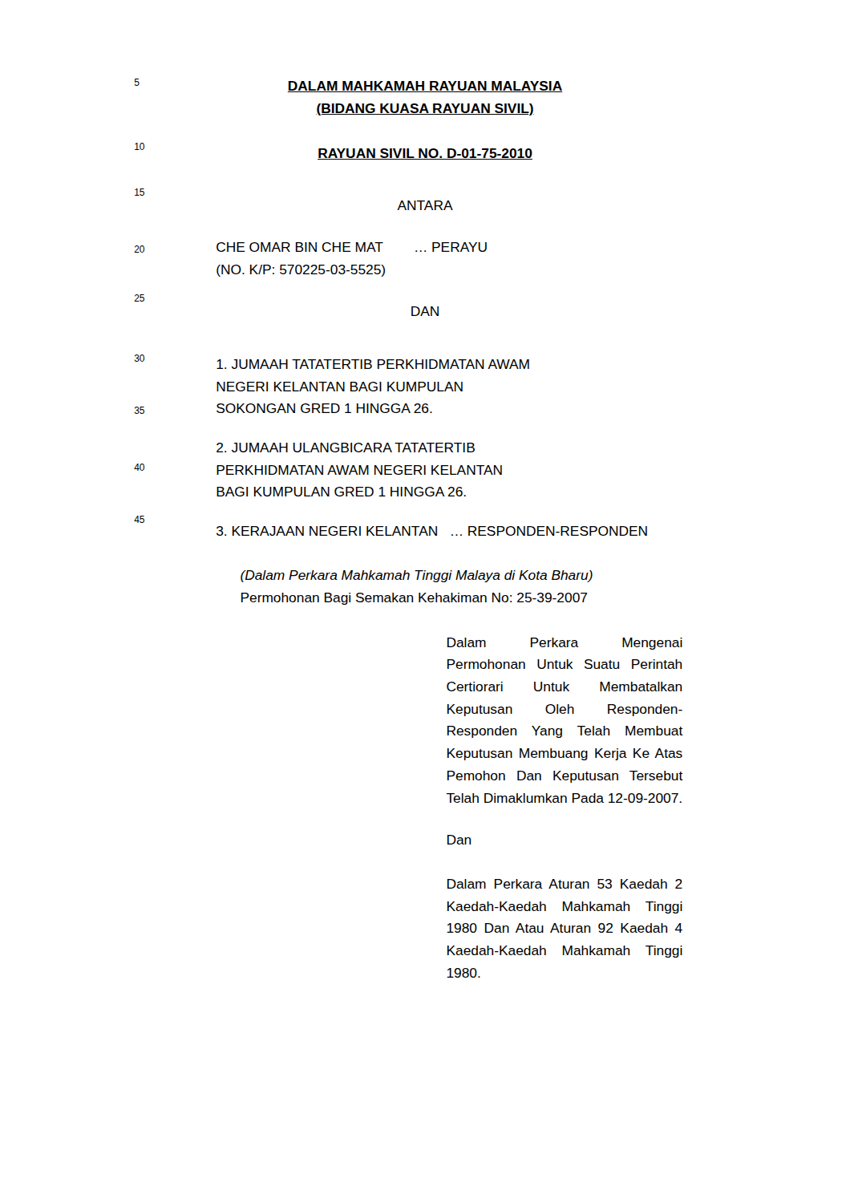5 10 15 20 25 30 35 40 45
DALAM MAHKAMAH RAYUAN MALAYSIA
(BIDANG KUASA RAYUAN SIVIL)
RAYUAN SIVIL NO. D-01-75-2010
ANTARA
CHE OMAR BIN CHE MAT… PERAYU
(NO. K/P: 570225-03-5525)
DAN
1. JUMAAH TATATERTIB PERKHIDMATAN AWAM
NEGERI KELANTAN BAGI KUMPULAN
SOKONGAN GRED 1 HINGGA 26.
2. JUMAAH ULANGBICARA TATATERTIB
PERKHIDMATAN AWAM NEGERI KELANTAN
BAGI KUMPULAN GRED 1 HINGGA 26.
3. KERAJAAN NEGERI KELANTAN … RESPONDEN-RESPONDEN
(Dalam Perkara Mahkamah Tinggi Malaya di Kota Bharu)
Permohonan Bagi Semakan Kehakiman No: 25-39-2007
Dalam Perkara Mengenai Permohonan Untuk Suatu Perintah Certiorari Untuk Membatalkan Keputusan Oleh Responden-Responden Yang Telah Membuat Keputusan Membuang Kerja Ke Atas Pemohon Dan Keputusan Tersebut Telah Dimaklumkan Pada 12-09-2007.
Dan
Dalam Perkara Aturan 53 Kaedah 2 Kaedah-Kaedah Mahkamah Tinggi 1980 Dan Atau Aturan 92 Kaedah 4 Kaedah-Kaedah Mahkamah Tinggi 1980.